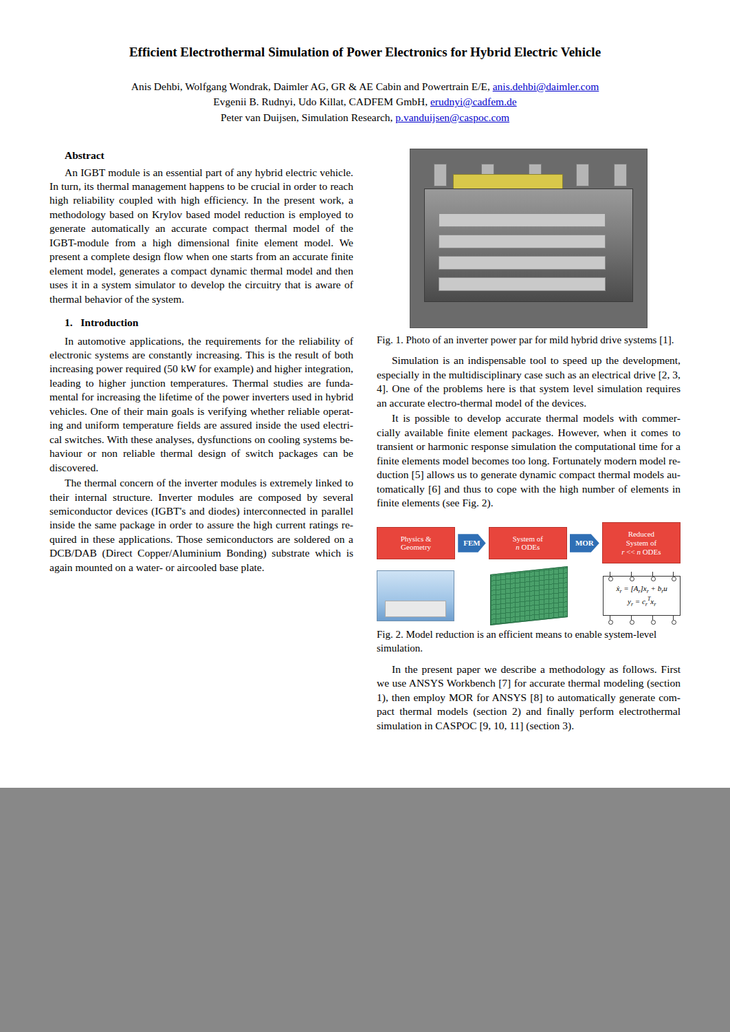Efficient Electrothermal Simulation of Power Electronics for Hybrid Electric Vehicle
Anis Dehbi, Wolfgang Wondrak, Daimler AG, GR & AE Cabin and Powertrain E/E, anis.dehbi@daimler.com
Evgenii B. Rudnyi, Udo Killat, CADFEM GmbH, erudnyi@cadfem.de
Peter van Duijsen, Simulation Research, p.vanduijsen@caspoc.com
Abstract
An IGBT module is an essential part of any hybrid electric vehicle. In turn, its thermal management happens to be crucial in order to reach high reliability coupled with high efficiency. In the present work, a methodology based on Krylov based model reduction is employed to generate automatically an accurate compact thermal model of the IGBT-module from a high dimensional finite element model. We present a complete design flow when one starts from an accurate finite element model, generates a compact dynamic thermal model and then uses it in a system simulator to develop the circuitry that is aware of thermal behavior of the system.
1. Introduction
In automotive applications, the requirements for the reliability of electronic systems are constantly increasing. This is the result of both increasing power required (50 kW for example) and higher integration, leading to higher junction temperatures. Thermal studies are fundamental for increasing the lifetime of the power inverters used in hybrid vehicles. One of their main goals is verifying whether reliable operating and uniform temperature fields are assured inside the used electrical switches. With these analyses, dysfunctions on cooling systems behaviour or non reliable thermal design of switch packages can be discovered.
The thermal concern of the inverter modules is extremely linked to their internal structure. Inverter modules are composed by several semiconductor devices (IGBT's and diodes) interconnected in parallel inside the same package in order to assure the high current ratings required in these applications. Those semiconductors are soldered on a DCB/DAB (Direct Copper/Aluminium Bonding) substrate which is again mounted on a water- or aircooled base plate.
Fig. 1. Photo of an inverter power par for mild hybrid drive systems [1].
Simulation is an indispensable tool to speed up the development, especially in the multidisciplinary case such as an electrical drive [2, 3, 4]. One of the problems here is that system level simulation requires an accurate electro-thermal model of the devices.
It is possible to develop accurate thermal models with commercially available finite element packages. However, when it comes to transient or harmonic response simulation the computational time for a finite elements model becomes too long. Fortunately modern model reduction [5] allows us to generate dynamic compact thermal models automatically [6] and thus to cope with the high number of elements in finite elements (see Fig. 2).
Physics &
Geometry
FEM
System of
n ODEs
MOR
Reduced
System of
r << n ODEs
ẋr = [Ar]xr + bru
yr = crTxr
Fig. 2. Model reduction is an efficient means to enable system-level simulation.
In the present paper we describe a methodology as follows. First we use ANSYS Workbench [7] for accurate thermal modeling (section 1), then employ MOR for ANSYS [8] to automatically generate compact thermal models (section 2) and finally perform electrothermal simulation in CASPOC [9, 10, 11] (section 3).